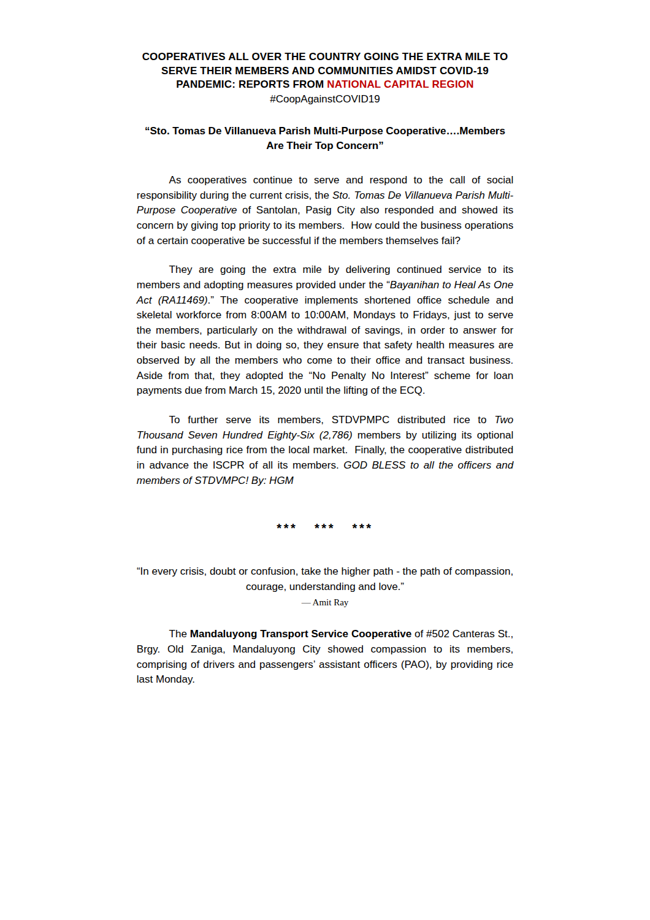COOPERATIVES ALL OVER THE COUNTRY GOING THE EXTRA MILE TO
SERVE THEIR MEMBERS AND COMMUNITIES AMIDST COVID-19
PANDEMIC: REPORTS FROM NATIONAL CAPITAL REGION
#CoopAgainstCOVID19
“Sto. Tomas De Villanueva Parish Multi-Purpose Cooperative….Members
Are Their Top Concern”
As cooperatives continue to serve and respond to the call of social responsibility during the current crisis, the Sto. Tomas De Villanueva Parish Multi-Purpose Cooperative of Santolan, Pasig City also responded and showed its concern by giving top priority to its members. How could the business operations of a certain cooperative be successful if the members themselves fail?
They are going the extra mile by delivering continued service to its members and adopting measures provided under the “Bayanihan to Heal As One Act (RA11469).” The cooperative implements shortened office schedule and skeletal workforce from 8:00AM to 10:00AM, Mondays to Fridays, just to serve the members, particularly on the withdrawal of savings, in order to answer for their basic needs. But in doing so, they ensure that safety health measures are observed by all the members who come to their office and transact business. Aside from that, they adopted the “No Penalty No Interest” scheme for loan payments due from March 15, 2020 until the lifting of the ECQ.
To further serve its members, STDVPMPC distributed rice to Two Thousand Seven Hundred Eighty-Six (2,786) members by utilizing its optional fund in purchasing rice from the local market. Finally, the cooperative distributed in advance the ISCPR of all its members. GOD BLESS to all the officers and members of STDVMPC! By: HGM
*** *** ***
“In every crisis, doubt or confusion, take the higher path - the path of compassion, courage, understanding and love.”
— Amit Ray
The Mandaluyong Transport Service Cooperative of #502 Canteras St., Brgy. Old Zaniga, Mandaluyong City showed compassion to its members, comprising of drivers and passengers’ assistant officers (PAO), by providing rice last Monday.